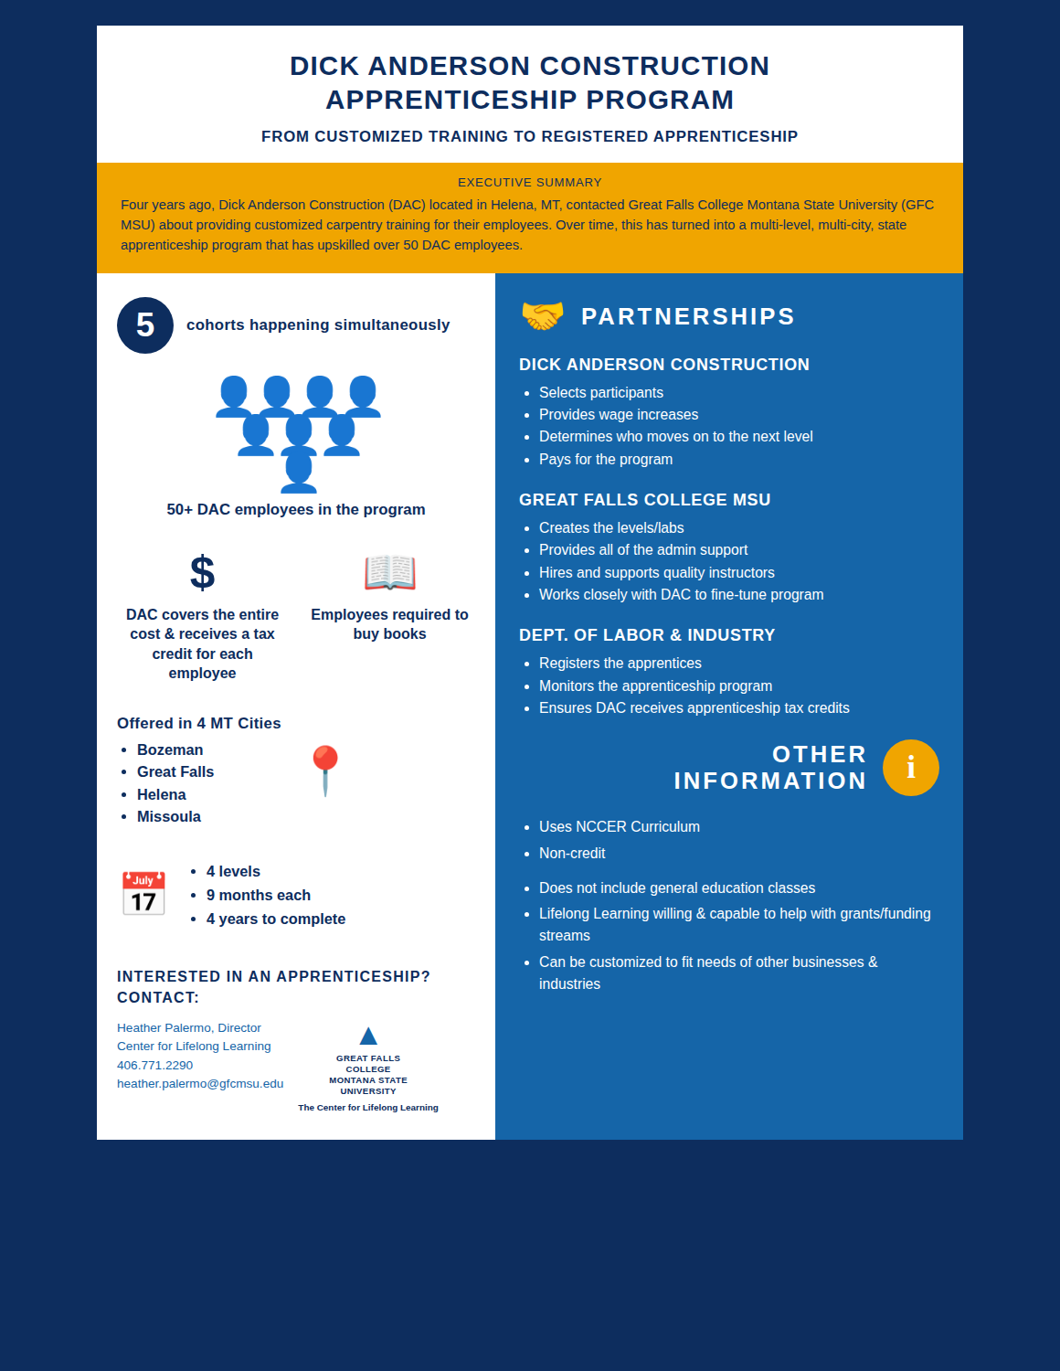Dick Anderson Construction
Apprenticeship Program
From Customized Training to Registered Apprenticeship
Executive Summary
Four years ago, Dick Anderson Construction (DAC) located in Helena, MT, contacted Great Falls College Montana State University (GFC MSU) about providing customized carpentry training for their employees. Over time, this has turned into a multi-level, multi-city, state apprenticeship program that has upskilled over 50 DAC employees.
5
cohorts happening simultaneously
👤👤👤👤
👤👤👤
👤
50+ DAC employees in the program
$
DAC covers the entire cost & receives a tax credit for each employee
📖
Employees required to buy books
Offered in 4 MT Cities
Bozeman
Great Falls
Helena
Missoula
📍
📅
4 levels
9 months each
4 years to complete
Interested in an Apprenticeship? Contact:
Heather Palermo, Director
Center for Lifelong Learning
406.771.2290
heather.palermo@gfcmsu.edu
▲
GREAT FALLS
COLLEGE
MONTANA STATE
UNIVERSITY
The Center for Lifelong Learning
🤝
Partnerships
Dick Anderson Construction
Selects participants
Provides wage increases
Determines who moves on to the next level
Pays for the program
Great Falls College MSU
Creates the levels/labs
Provides all of the admin support
Hires and supports quality instructors
Works closely with DAC to fine-tune program
Dept. of Labor & Industry
Registers the apprentices
Monitors the apprenticeship program
Ensures DAC receives apprenticeship tax credits
Other
Information
i
Uses NCCER Curriculum
Non-credit
Does not include general education classes
Lifelong Learning willing & capable to help with grants/funding streams
Can be customized to fit needs of other businesses & industries